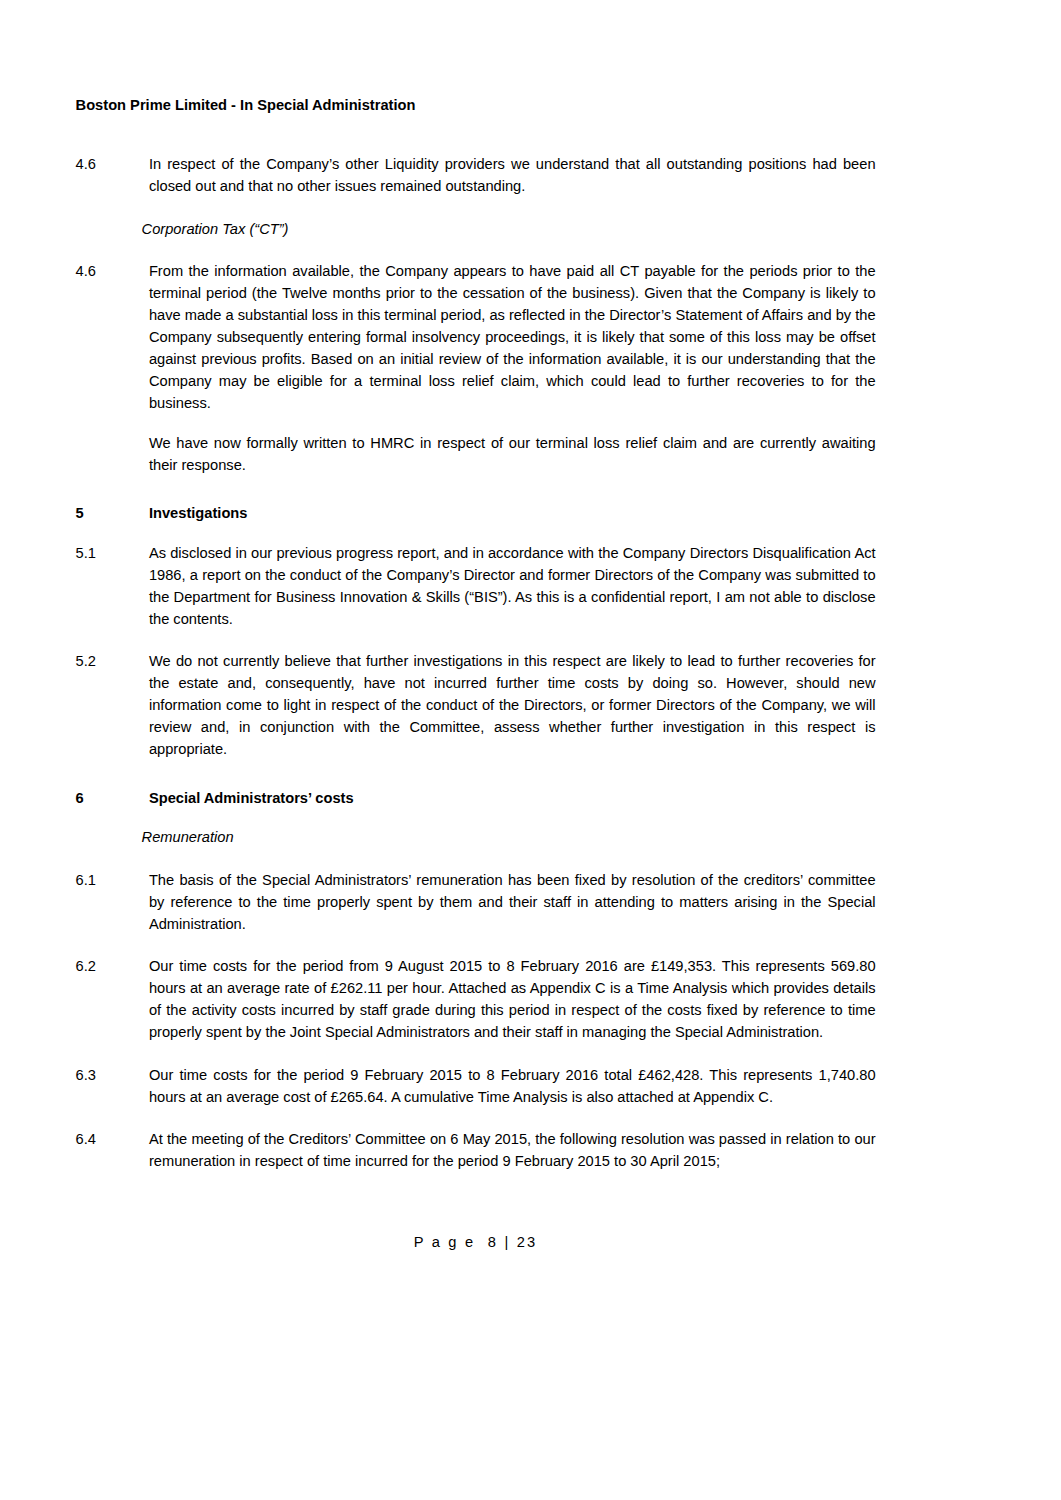Boston Prime Limited - In Special Administration
4.6
In respect of the Company’s other Liquidity providers we understand that all outstanding positions had been closed out and that no other issues remained outstanding.
Corporation Tax (“CT”)
4.6
From the information available, the Company appears to have paid all CT payable for the periods prior to the terminal period (the Twelve months prior to the cessation of the business). Given that the Company is likely to have made a substantial loss in this terminal period, as reflected in the Director’s Statement of Affairs and by the Company subsequently entering formal insolvency proceedings, it is likely that some of this loss may be offset against previous profits. Based on an initial review of the information available, it is our understanding that the Company may be eligible for a terminal loss relief claim, which could lead to further recoveries to for the business.
We have now formally written to HMRC in respect of our terminal loss relief claim and are currently awaiting their response.
5 Investigations
5.1
As disclosed in our previous progress report, and in accordance with the Company Directors Disqualification Act 1986, a report on the conduct of the Company’s Director and former Directors of the Company was submitted to the Department for Business Innovation & Skills (“BIS”). As this is a confidential report, I am not able to disclose the contents.
5.2
We do not currently believe that further investigations in this respect are likely to lead to further recoveries for the estate and, consequently, have not incurred further time costs by doing so. However, should new information come to light in respect of the conduct of the Directors, or former Directors of the Company, we will review and, in conjunction with the Committee, assess whether further investigation in this respect is appropriate.
6 Special Administrators’ costs
Remuneration
6.1
The basis of the Special Administrators’ remuneration has been fixed by resolution of the creditors’ committee by reference to the time properly spent by them and their staff in attending to matters arising in the Special Administration.
6.2
Our time costs for the period from 9 August 2015 to 8 February 2016 are £149,353. This represents 569.80 hours at an average rate of £262.11 per hour. Attached as Appendix C is a Time Analysis which provides details of the activity costs incurred by staff grade during this period in respect of the costs fixed by reference to time properly spent by the Joint Special Administrators and their staff in managing the Special Administration.
6.3
Our time costs for the period 9 February 2015 to 8 February 2016 total £462,428. This represents 1,740.80 hours at an average cost of £265.64. A cumulative Time Analysis is also attached at Appendix C.
6.4
At the meeting of the Creditors’ Committee on 6 May 2015, the following resolution was passed in relation to our remuneration in respect of time incurred for the period 9 February 2015 to 30 April 2015;
P a g e 8 | 23